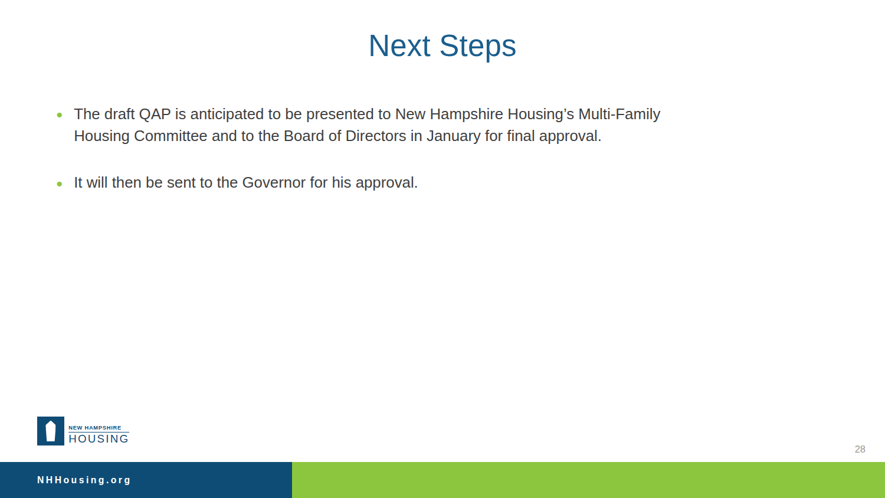Next Steps
The draft QAP is anticipated to be presented to New Hampshire Housing’s Multi-Family Housing Committee and to the Board of Directors in January for final approval.
It will then be sent to the Governor for his approval.
NEW HAMPSHIRE HOUSING
28
NHHousing.org